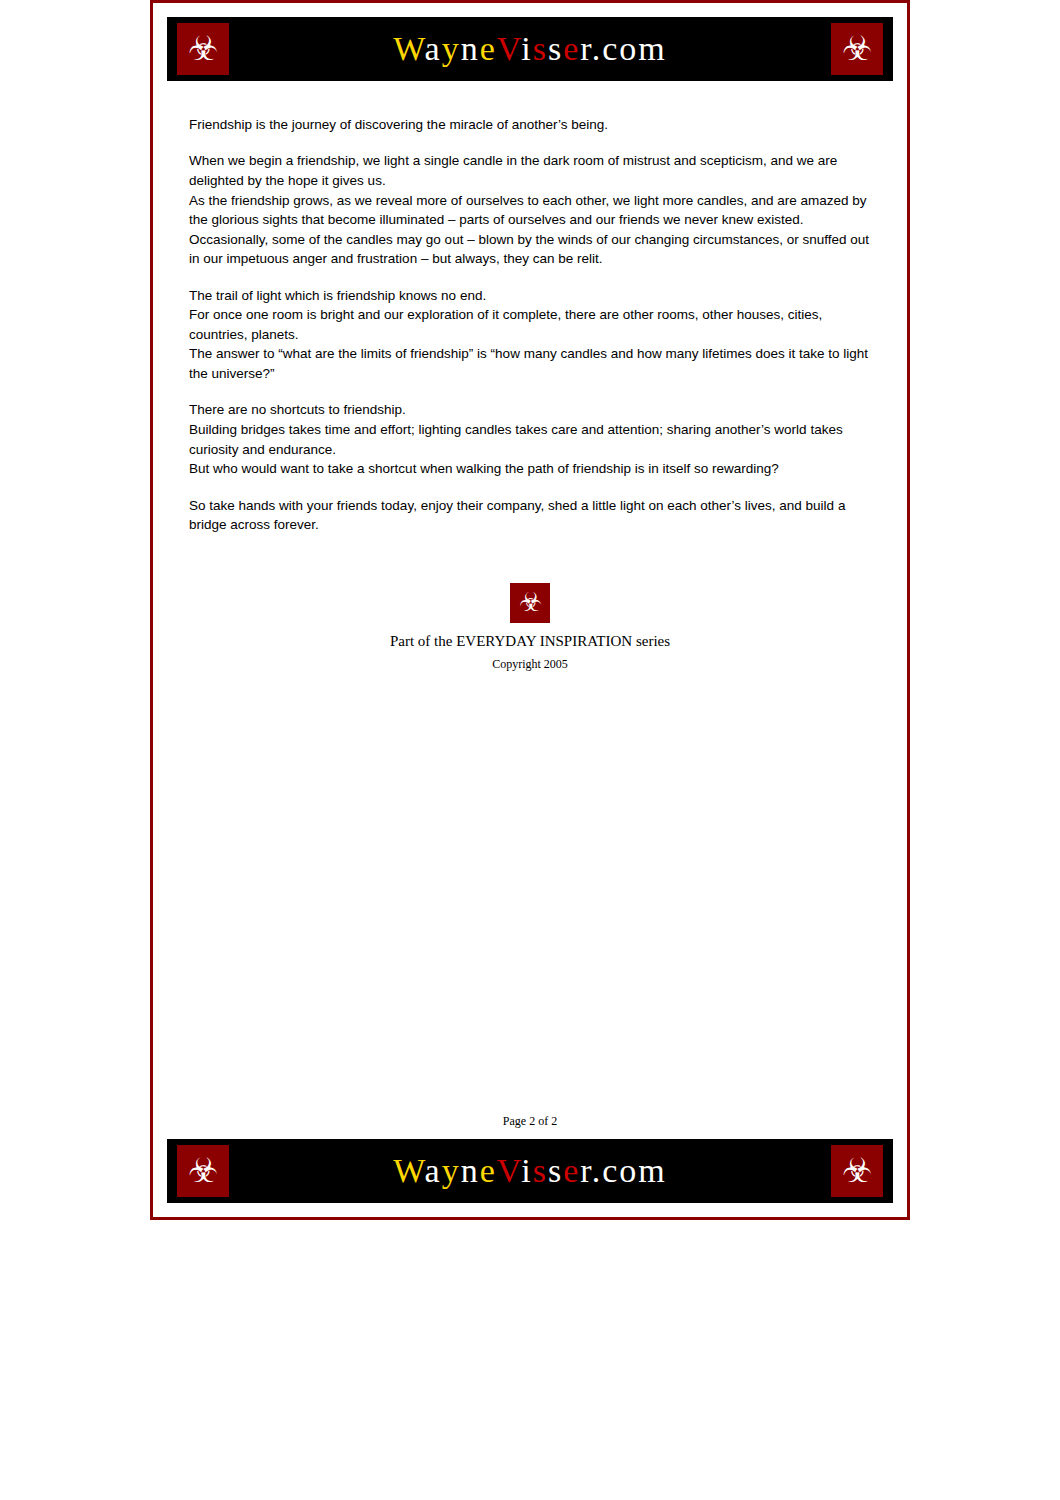☣
WayneVisser.com
☣
Friendship is the journey of discovering the miracle of another’s being.
When we begin a friendship, we light a single candle in the dark room of mistrust and scepticism, and we are delighted by the hope it gives us.
As the friendship grows, as we reveal more of ourselves to each other, we light more candles, and are amazed by the glorious sights that become illuminated – parts of ourselves and our friends we never knew existed.
Occasionally, some of the candles may go out – blown by the winds of our changing circumstances, or snuffed out in our impetuous anger and frustration – but always, they can be relit.
The trail of light which is friendship knows no end.
For once one room is bright and our exploration of it complete, there are other rooms, other houses, cities, countries, planets.
The answer to “what are the limits of friendship” is “how many candles and how many lifetimes does it take to light the universe?”
There are no shortcuts to friendship.
Building bridges takes time and effort; lighting candles takes care and attention; sharing another’s world takes curiosity and endurance.
But who would want to take a shortcut when walking the path of friendship is in itself so rewarding?
So take hands with your friends today, enjoy their company, shed a little light on each other’s lives, and build a bridge across forever.
☣
Part of the EVERYDAY INSPIRATION series
Copyright 2005
Page 2 of 2
☣
WayneVisser.com
☣